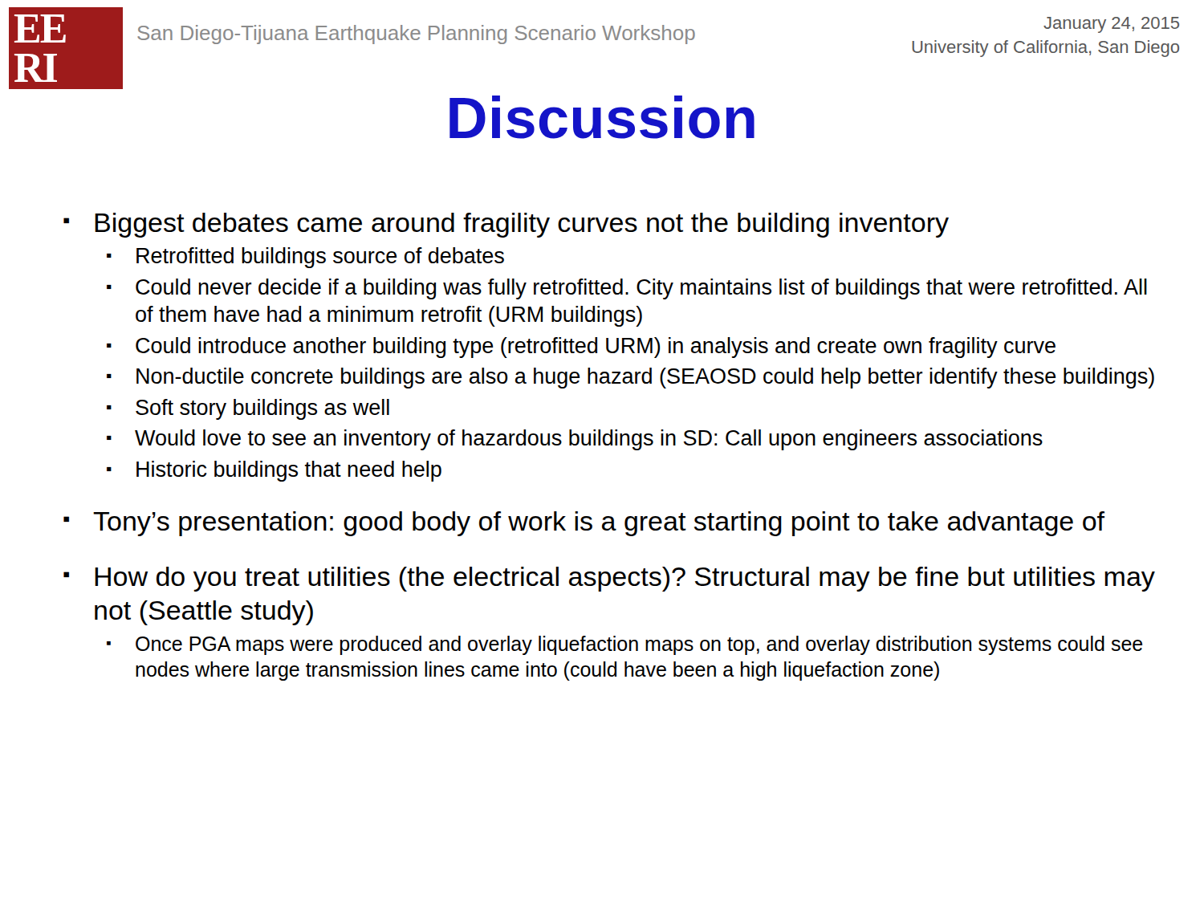EE RI
San Diego-Tijuana Earthquake Planning Scenario Workshop
January 24, 2015
University of California, San Diego
Discussion
Biggest debates came around fragility curves not the building inventory
Retrofitted buildings source of debates
Could never decide if a building was fully retrofitted. City maintains list of buildings that were retrofitted. All of them have had a minimum retrofit (URM buildings)
Could introduce another building type (retrofitted URM) in analysis and create own fragility curve
Non-ductile concrete buildings are also a huge hazard (SEAOSD could help better identify these buildings)
Soft story buildings as well
Would love to see an inventory of hazardous buildings in SD: Call upon engineers associations
Historic buildings that need help
Tony’s presentation: good body of work is a great starting point to take advantage of
How do you treat utilities (the electrical aspects)? Structural may be fine but utilities may not (Seattle study)
Once PGA maps were produced and overlay liquefaction maps on top, and overlay distribution systems could see nodes where large transmission lines came into (could have been a high liquefaction zone)